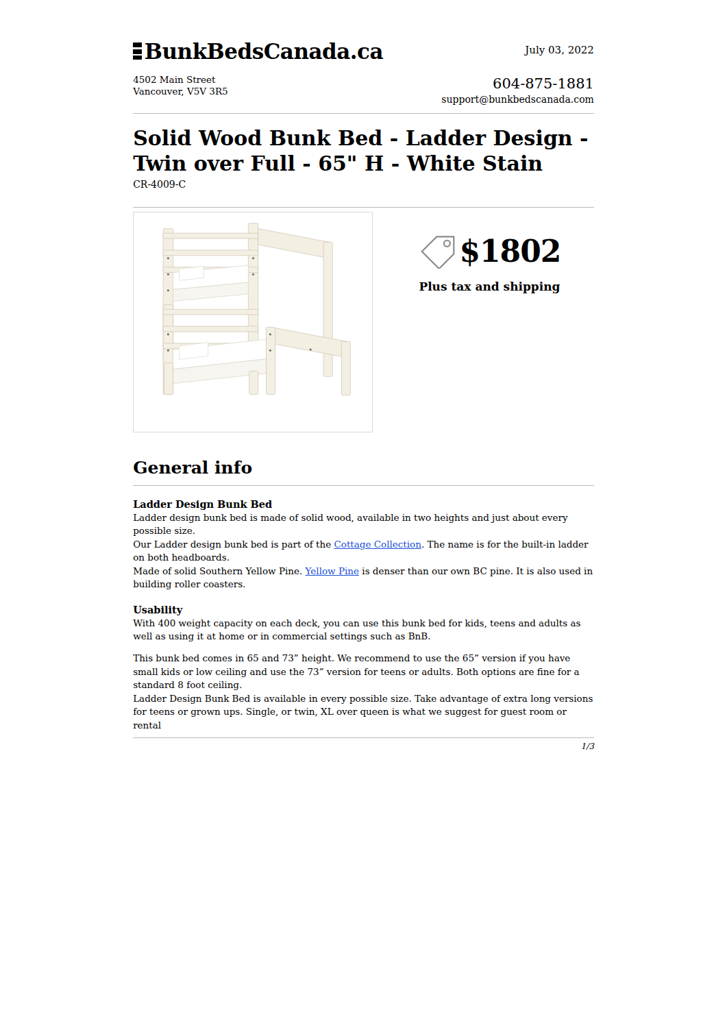BunkBedsCanada.ca
July 03, 2022
4502 Main Street
Vancouver, V5V 3R5
604-875-1881
support@bunkbedscanada.com
Solid Wood Bunk Bed - Ladder Design - Twin over Full - 65" H - White Stain
CR-4009-C
$1802
Plus tax and shipping
General info
Ladder Design Bunk Bed
Ladder design bunk bed is made of solid wood, available in two heights and just about every possible size.
Our Ladder design bunk bed is part of the Cottage Collection. The name is for the built-in ladder on both headboards.
Made of solid Southern Yellow Pine. Yellow Pine is denser than our own BC pine. It is also used in building roller coasters.
Usability
With 400 weight capacity on each deck, you can use this bunk bed for kids, teens and adults as well as using it at home or in commercial settings such as BnB.
This bunk bed comes in 65 and 73” height. We recommend to use the 65” version if you have small kids or low ceiling and use the 73” version for teens or adults. Both options are fine for a standard 8 foot ceiling.
Ladder Design Bunk Bed is available in every possible size. Take advantage of extra long versions for teens or grown ups. Single, or twin, XL over queen is what we suggest for guest room or rental
1/3